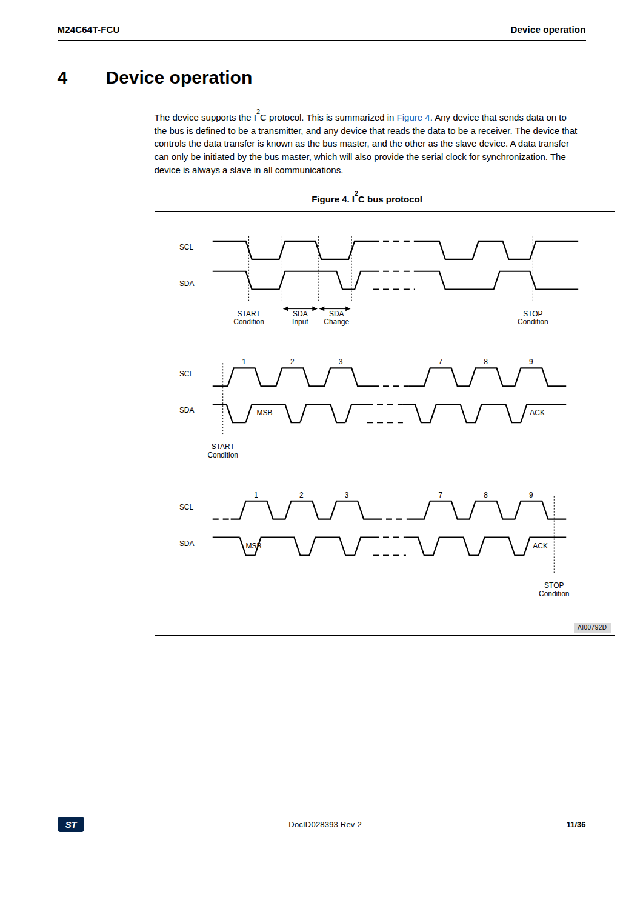M24C64T-FCU
Device operation
4
Device operation
The device supports the I2C protocol. This is summarized in Figure 4. Any device that sends data on to the bus is defined to be a transmitter, and any device that reads the data to be a receiver. The device that controls the data transfer is known as the bus master, and the other as the slave device. A data transfer can only be initiated by the bus master, which will also provide the serial clock for synchronization. The device is always a slave in all communications.
Figure 4. I2C bus protocol
SCL SDA SDA Input SDA Change START Condition STOP Condition SCL 1 2 3 7 8 9 SDA MSB ACK START Condition SCL 1 2 3 7 8 9 SDA MSB ACK STOP Condition
AI00792D
ST
DocID028393 Rev 2
11/36